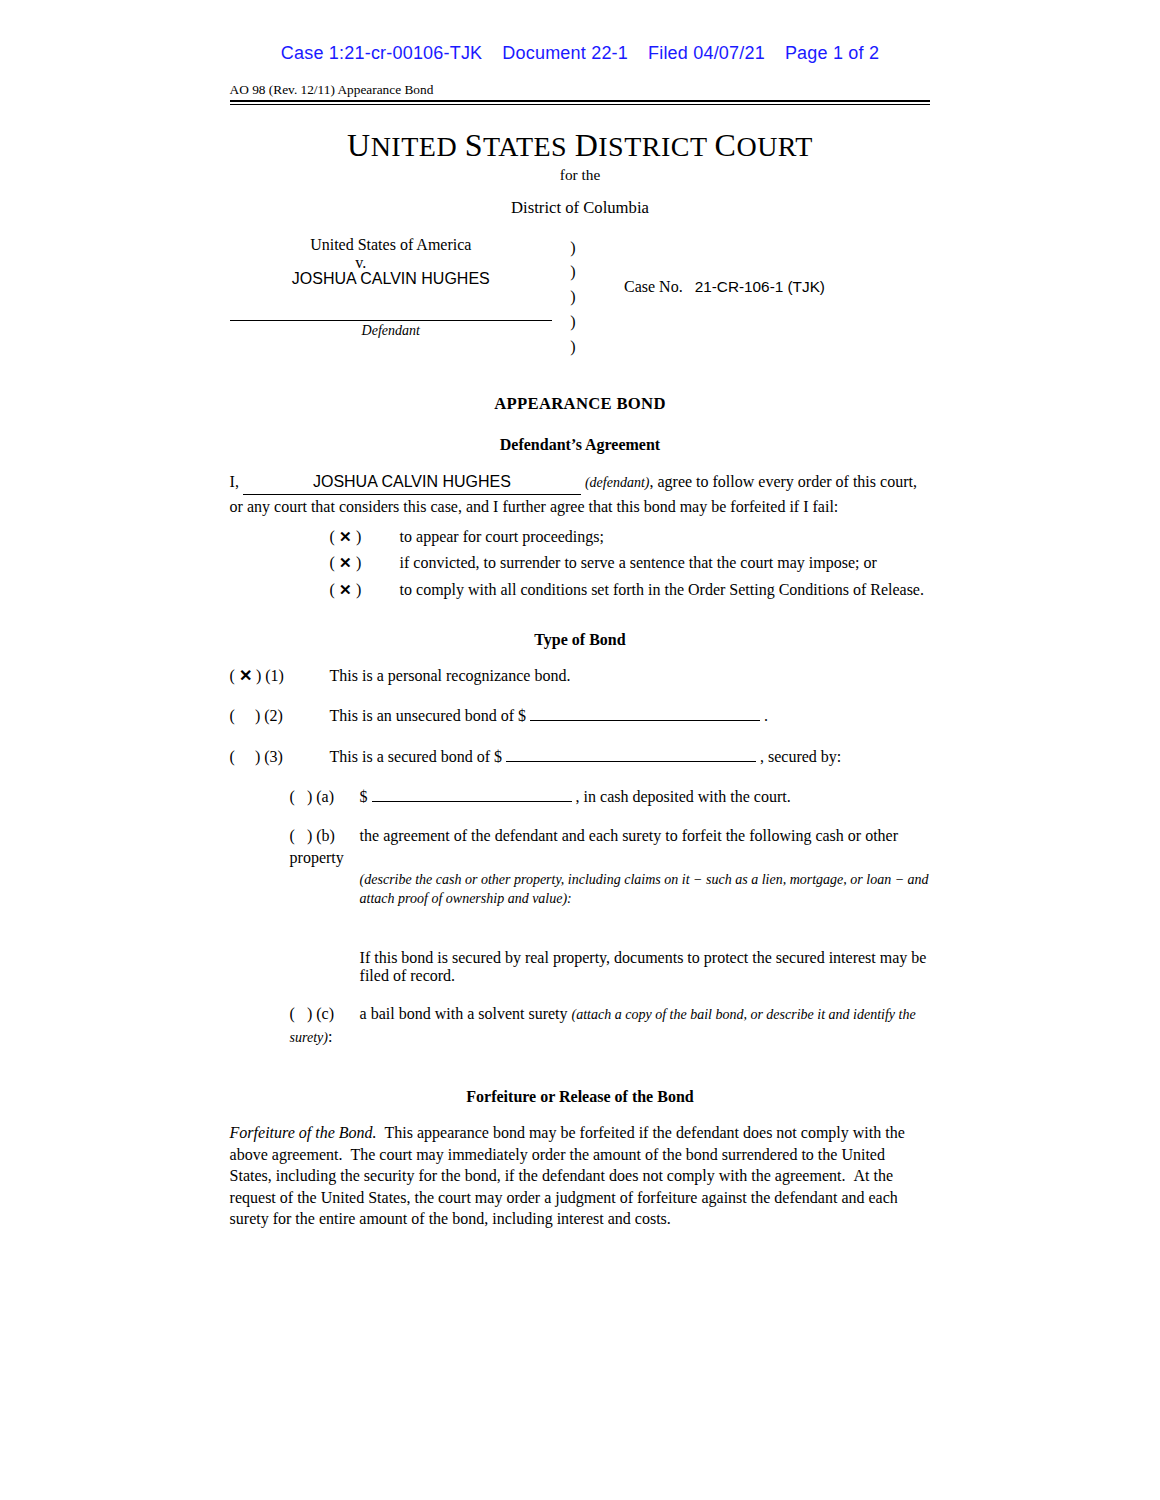Case 1:21-cr-00106-TJK Document 22-1 Filed 04/07/21 Page 1 of 2
AO 98 (Rev. 12/11) Appearance Bond
UNITED STATES DISTRICT COURT
for the
District of Columbia
| United States of America v. JOSHUA CALVIN HUGHES Defendant | ) ) ) ) ) | Case No. 21-CR-106-1 (TJK) |
APPEARANCE BOND
Defendant’s Agreement
I, JOSHUA CALVIN HUGHES (defendant), agree to follow every order of this court, or any court that considers this case, and I further agree that this bond may be forfeited if I fail:
( ✕ ) to appear for court proceedings;
( ✕ ) if convicted, to surrender to serve a sentence that the court may impose; or
( ✕ ) to comply with all conditions set forth in the Order Setting Conditions of Release.
Type of Bond
( ✕ ) (1) This is a personal recognizance bond.
( ) (2) This is an unsecured bond of $ .
( ) (3) This is a secured bond of $ , secured by:
( ) (a)$ , in cash deposited with the court.
( ) (b) the agreement of the defendant and each surety to forfeit the following cash or other property (describe the cash or other property, including claims on it − such as a lien, mortgage, or loan − and attach proof of ownership and value):
If this bond is secured by real property, documents to protect the secured interest may be filed of record.
( ) (c) a bail bond with a solvent surety (attach a copy of the bail bond, or describe it and identify the surety):
Forfeiture or Release of the Bond
Forfeiture of the Bond. This appearance bond may be forfeited if the defendant does not comply with the above agreement. The court may immediately order the amount of the bond surrendered to the United States, including the security for the bond, if the defendant does not comply with the agreement. At the request of the United States, the court may order a judgment of forfeiture against the defendant and each surety for the entire amount of the bond, including interest and costs.